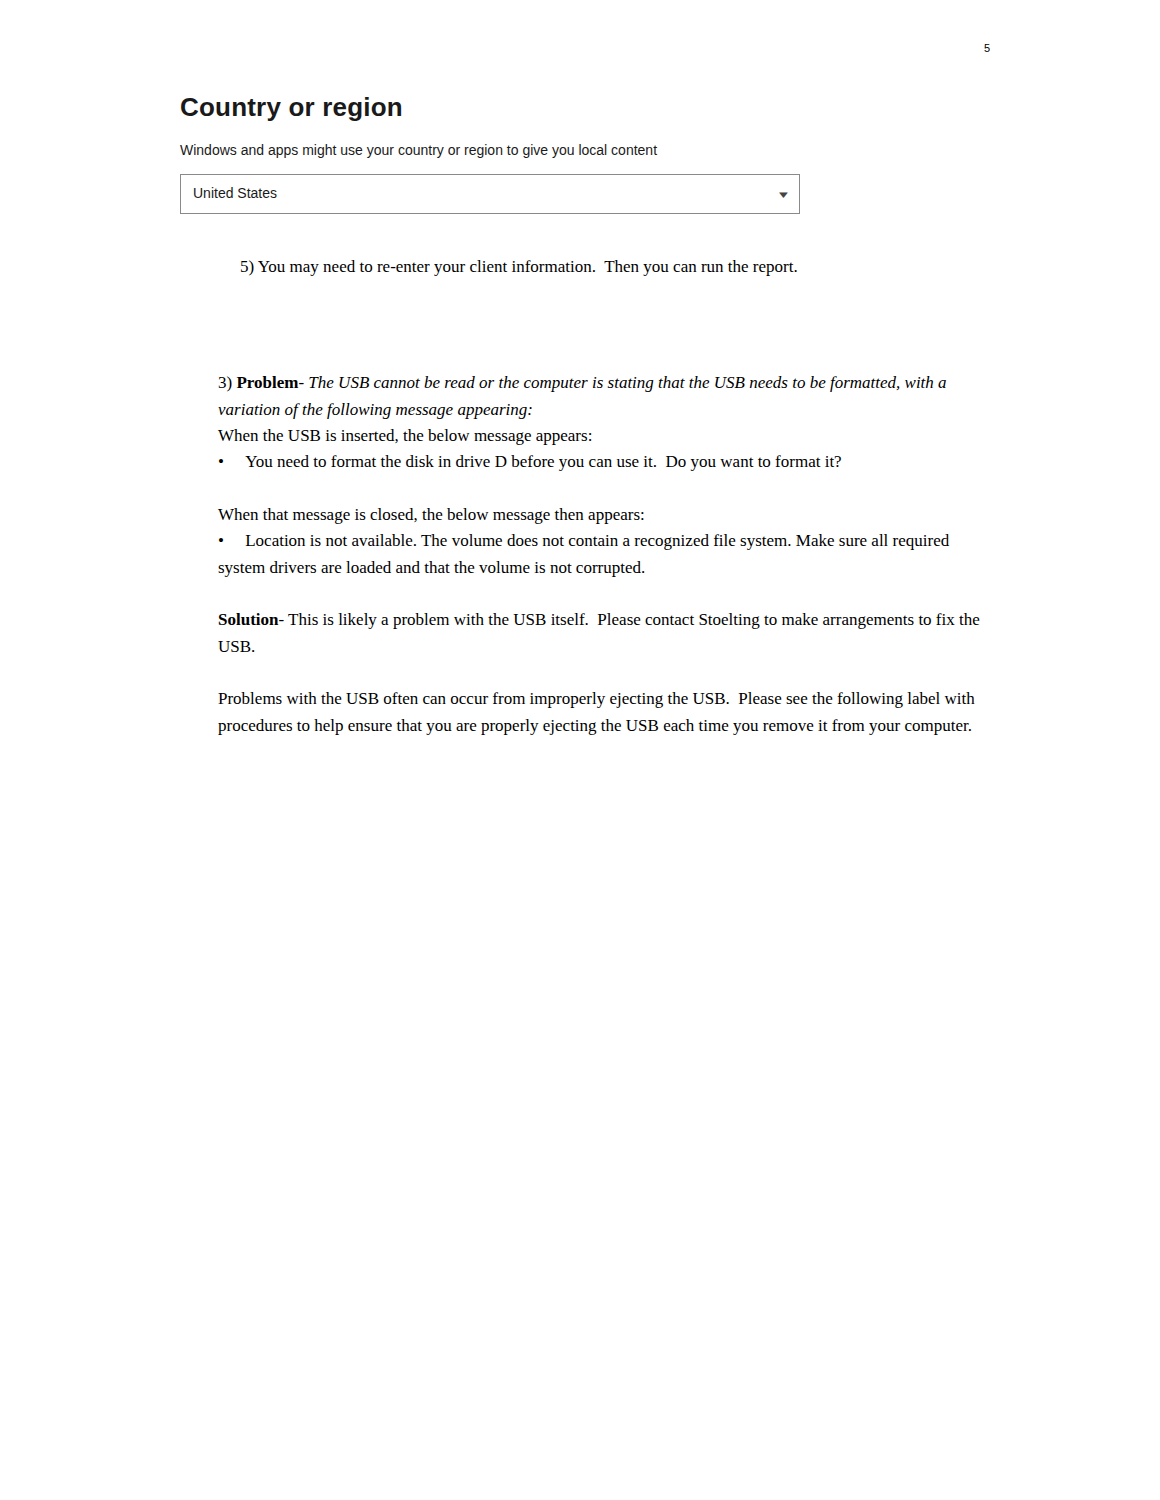5
Country or region
Windows and apps might use your country or region to give you local content
United States ▾
5) You may need to re-enter your client information. Then you can run the report.
3) Problem- The USB cannot be read or the computer is stating that the USB needs to be formatted, with a variation of the following message appearing:
When the USB is inserted, the below message appears:
• You need to format the disk in drive D before you can use it. Do you want to format it?
When that message is closed, the below message then appears:
• Location is not available. The volume does not contain a recognized file system. Make sure all required system drivers are loaded and that the volume is not corrupted.
Solution- This is likely a problem with the USB itself. Please contact Stoelting to make arrangements to fix the USB.
Problems with the USB often can occur from improperly ejecting the USB. Please see the following label with procedures to help ensure that you are properly ejecting the USB each time you remove it from your computer.